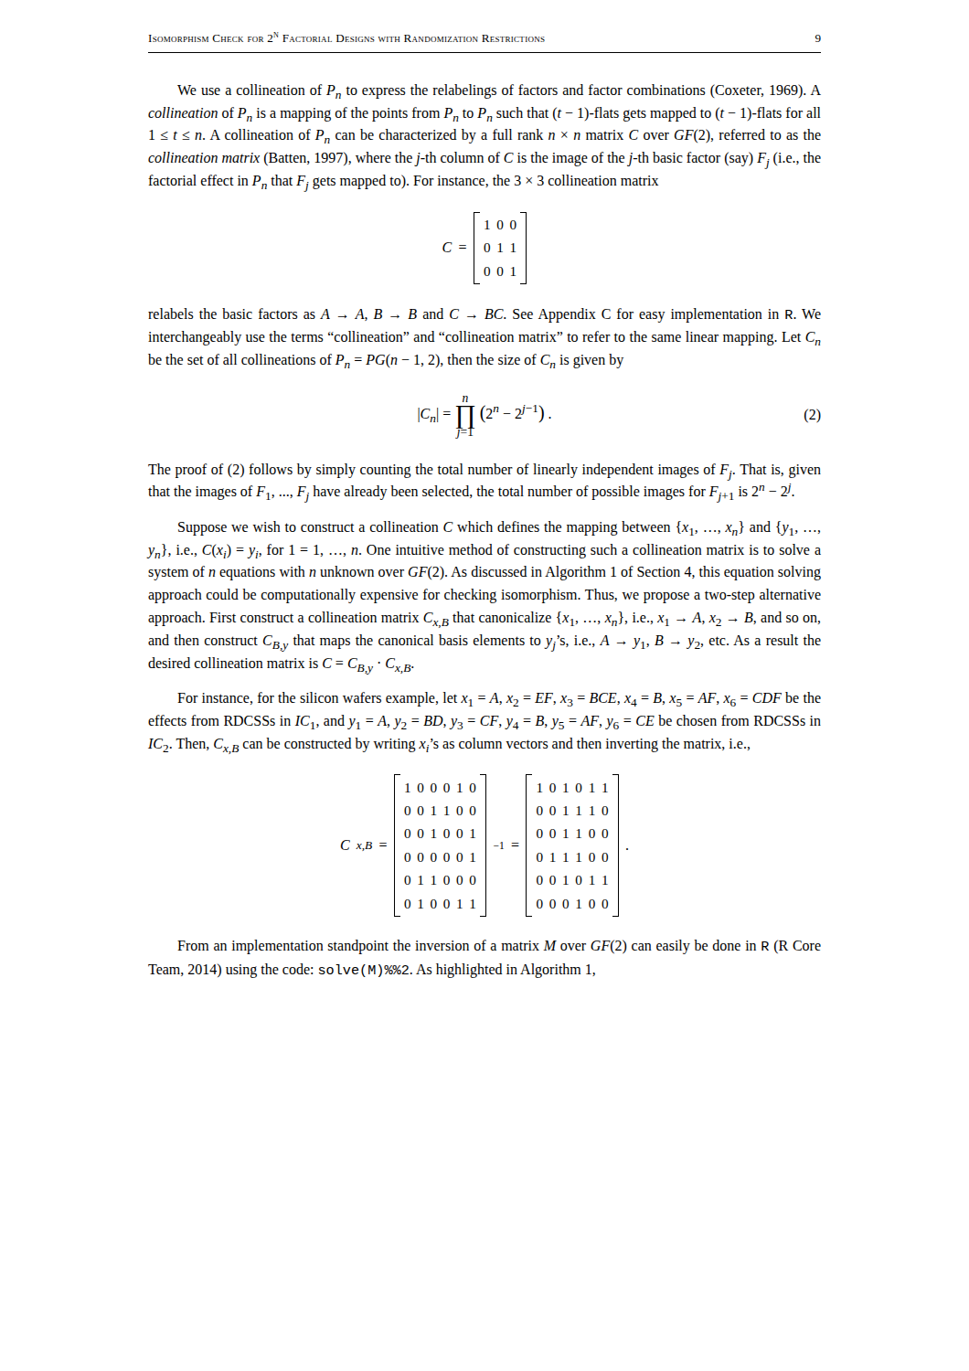Isomorphism Check for 2n Factorial Designs with Randomization Restrictions 9
We use a collineation of Pn to express the relabelings of factors and factor combinations (Coxeter, 1969). A collineation of Pn is a mapping of the points from Pn to Pn such that (t − 1)-flats gets mapped to (t − 1)-flats for all 1 ≤ t ≤ n. A collineation of Pn can be characterized by a full rank n × n matrix C over GF(2), referred to as the collineation matrix (Batten, 1997), where the j-th column of C is the image of the j-th basic factor (say) Fj (i.e., the factorial effect in Pn that Fj gets mapped to). For instance, the 3 × 3 collineation matrix
C =
| 1 | 0 | 0 |
| 0 | 1 | 1 |
| 0 | 0 | 1 |
relabels the basic factors as A → A, B → B and C → BC. See Appendix C for easy implementation in R. We interchangeably use the terms “collineation” and “collineation matrix” to refer to the same linear mapping. Let Cn be the set of all collineations of Pn = PG(n − 1, 2), then the size of Cn is given by
|Cn| = n ∏ j=1 (2n − 2j−1) . (2)
The proof of (2) follows by simply counting the total number of linearly independent images of Fj. That is, given that the images of F1, ..., Fj have already been selected, the total number of possible images for Fj+1 is 2n − 2j.
Suppose we wish to construct a collineation C which defines the mapping between {x1, …, xn} and {y1, …, yn}, i.e., C(xi) = yi, for 1 = 1, …, n. One intuitive method of constructing such a collineation matrix is to solve a system of n equations with n unknown over GF(2). As discussed in Algorithm 1 of Section 4, this equation solving approach could be computationally expensive for checking isomorphism. Thus, we propose a two-step alternative approach. First construct a collineation matrix Cx,B that canonicalize {x1, …, xn}, i.e., x1 → A, x2 → B, and so on, and then construct CB,y that maps the canonical basis elements to yj’s, i.e., A → y1, B → y2, etc. As a result the desired collineation matrix is C = CB,y · Cx,B.
For instance, for the silicon wafers example, let x1 = A, x2 = EF, x3 = BCE, x4 = B, x5 = AF, x6 = CDF be the effects from RDCSSs in IC1, and y1 = A, y2 = BD, y3 = CF, y4 = B, y5 = AF, y6 = CE be chosen from RDCSSs in IC2. Then, Cx,B can be constructed by writing xi’s as column vectors and then inverting the matrix, i.e.,
Cx,B =
| 1 | 0 | 0 | 0 | 1 | 0 |
| 0 | 0 | 1 | 1 | 0 | 0 |
| 0 | 0 | 1 | 0 | 0 | 1 |
| 0 | 0 | 0 | 0 | 0 | 1 |
| 0 | 1 | 1 | 0 | 0 | 0 |
| 0 | 1 | 0 | 0 | 1 | 1 |
−1 =
| 1 | 0 | 1 | 0 | 1 | 1 |
| 0 | 0 | 1 | 1 | 1 | 0 |
| 0 | 0 | 1 | 1 | 0 | 0 |
| 0 | 1 | 1 | 1 | 0 | 0 |
| 0 | 0 | 1 | 0 | 1 | 1 |
| 0 | 0 | 0 | 1 | 0 | 0 |
.
From an implementation standpoint the inversion of a matrix M over GF(2) can easily be done in R (R Core Team, 2014) using the code: solve(M)%%2. As highlighted in Algorithm 1,